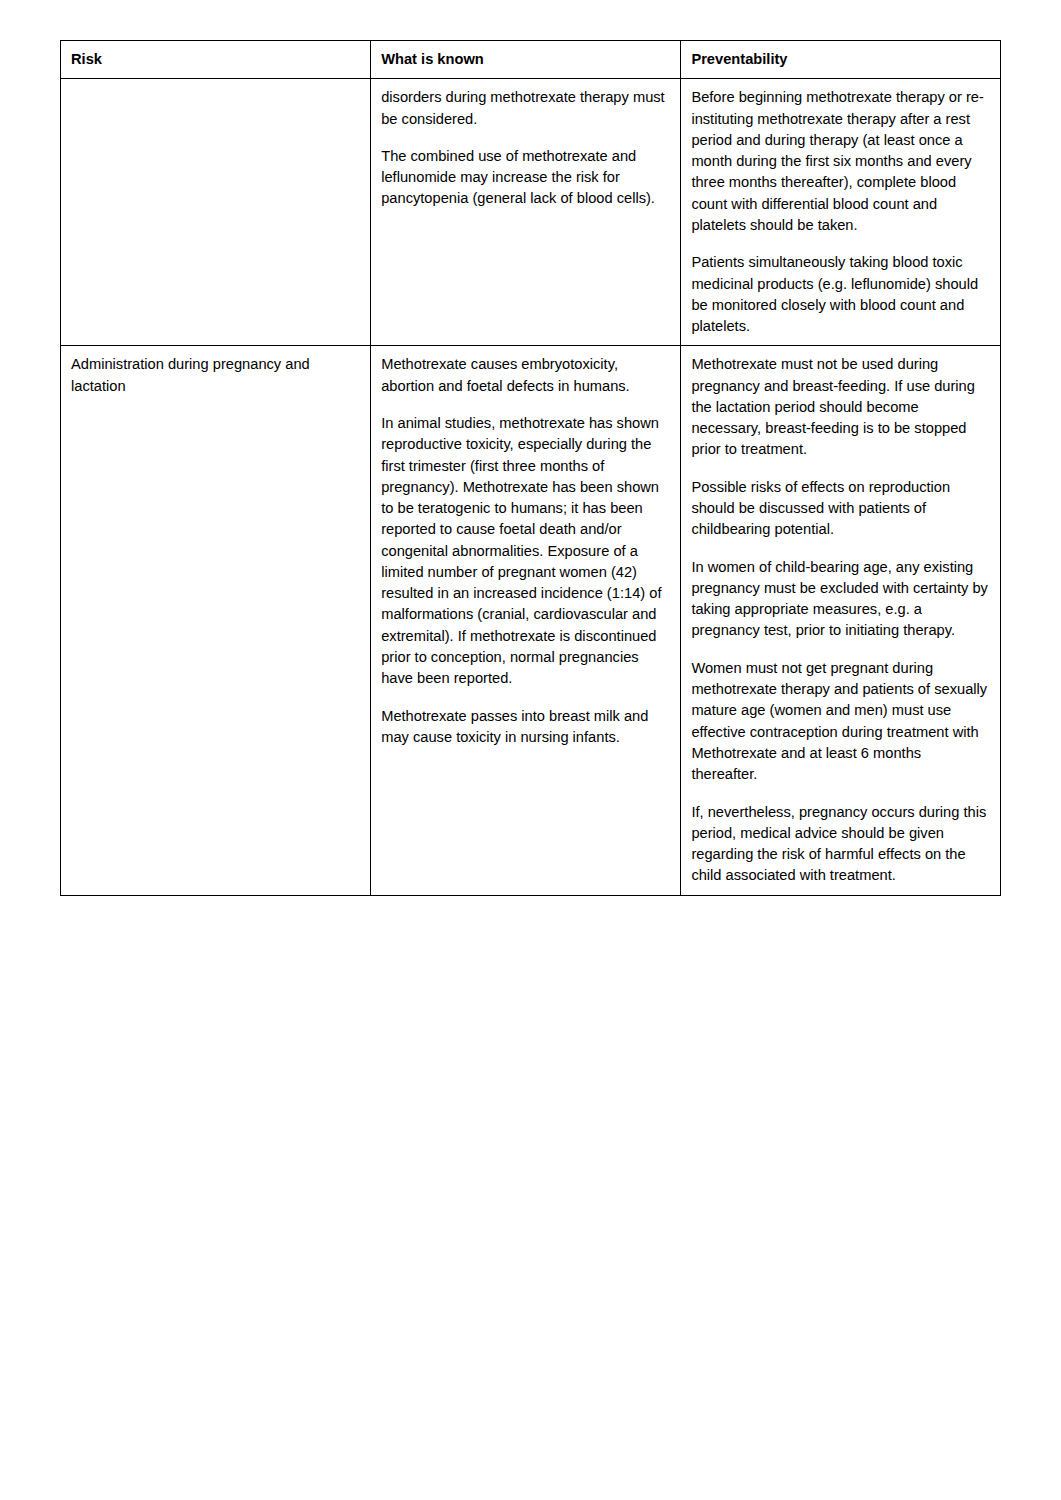| Risk | What is known | Preventability |
| --- | --- | --- |
| | disorders during methotrexate therapy must be considered. The combined use of methotrexate and leflunomide may increase the risk for pancytopenia (general lack of blood cells). | Before beginning methotrexate therapy or re-instituting methotrexate therapy after a rest period and during therapy (at least once a month during the first six months and every three months thereafter), complete blood count with differential blood count and platelets should be taken. Patients simultaneously taking blood toxic medicinal products (e.g. leflunomide) should be monitored closely with blood count and platelets. |
| Administration during pregnancy and lactation | Methotrexate causes embryotoxicity, abortion and foetal defects in humans. In animal studies, methotrexate has shown reproductive toxicity, especially during the first trimester (first three months of pregnancy). Methotrexate has been shown to be teratogenic to humans; it has been reported to cause foetal death and/or congenital abnormalities. Exposure of a limited number of pregnant women (42) resulted in an increased incidence (1:14) of malformations (cranial, cardiovascular and extremital). If methotrexate is discontinued prior to conception, normal pregnancies have been reported. Methotrexate passes into breast milk and may cause toxicity in nursing infants. | Methotrexate must not be used during pregnancy and breast-feeding. If use during the lactation period should become necessary, breast-feeding is to be stopped prior to treatment. Possible risks of effects on reproduction should be discussed with patients of childbearing potential. In women of child-bearing age, any existing pregnancy must be excluded with certainty by taking appropriate measures, e.g. a pregnancy test, prior to initiating therapy. Women must not get pregnant during methotrexate therapy and patients of sexually mature age (women and men) must use effective contraception during treatment with Methotrexate and at least 6 months thereafter. If, nevertheless, pregnancy occurs during this period, medical advice should be given regarding the risk of harmful effects on the child associated with treatment. |